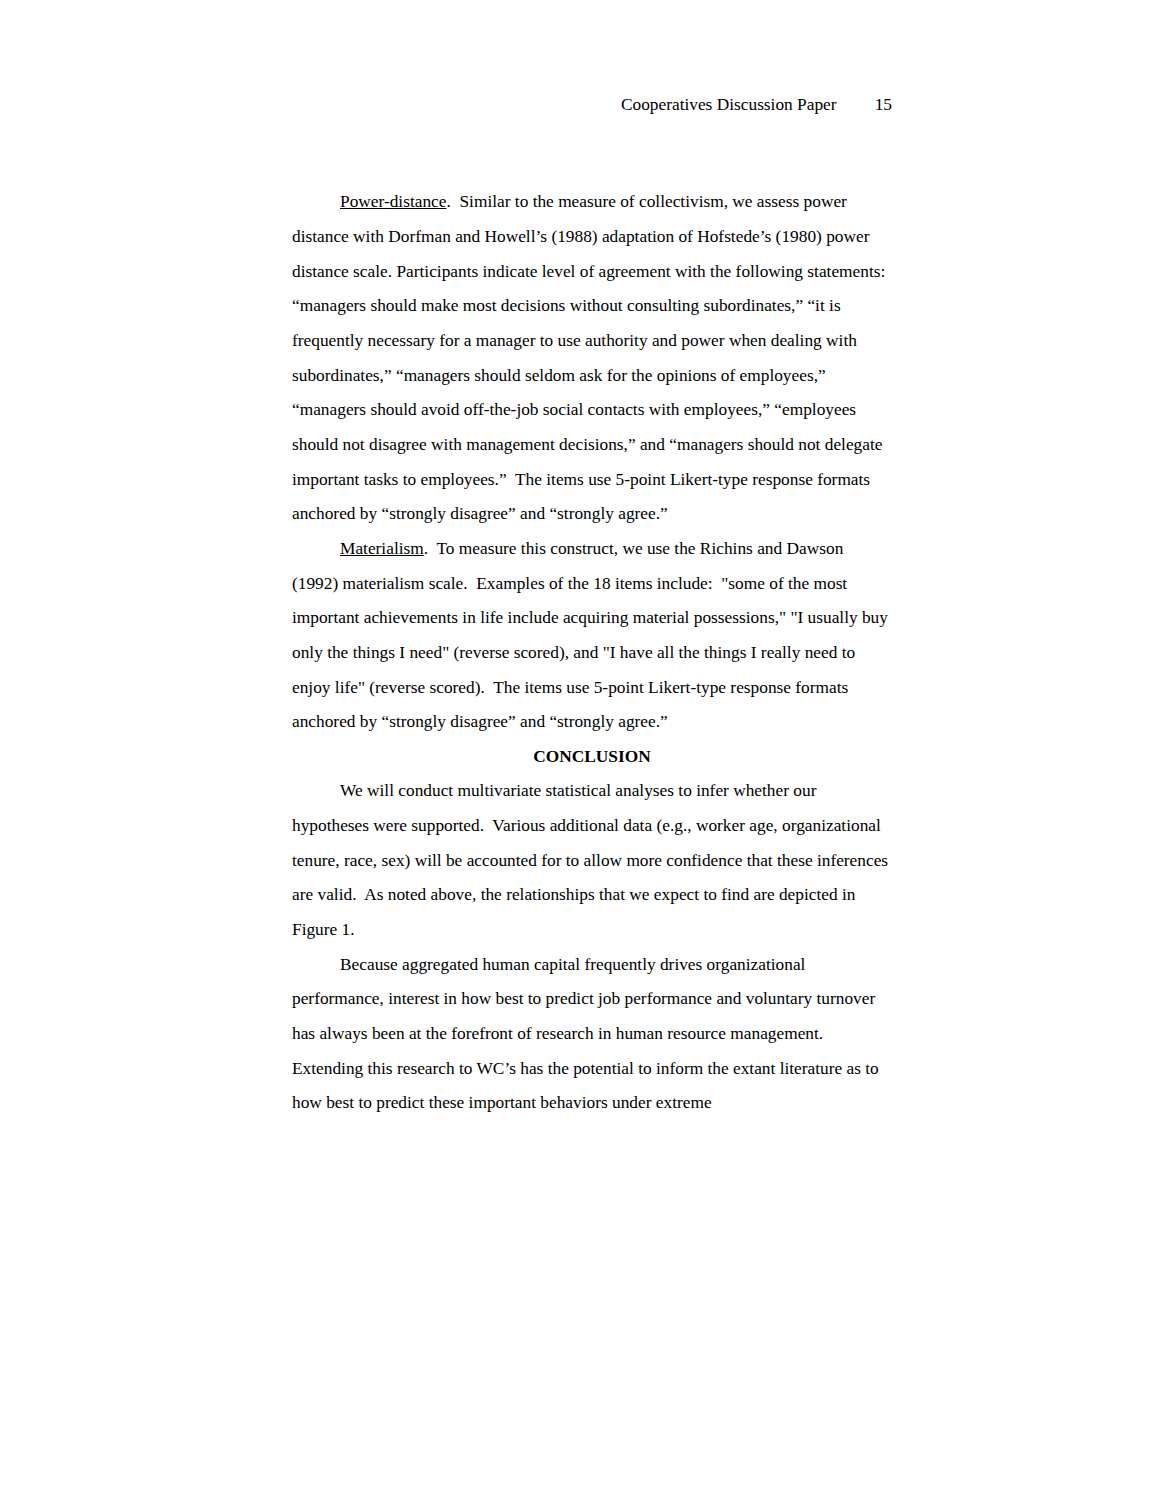Cooperatives Discussion Paper15
Power-distance. Similar to the measure of collectivism, we assess power distance with Dorfman and Howell’s (1988) adaptation of Hofstede’s (1980) power distance scale. Participants indicate level of agreement with the following statements: “managers should make most decisions without consulting subordinates,” “it is frequently necessary for a manager to use authority and power when dealing with subordinates,” “managers should seldom ask for the opinions of employees,” “managers should avoid off-the-job social contacts with employees,” “employees should not disagree with management decisions,” and “managers should not delegate important tasks to employees.” The items use 5-point Likert-type response formats anchored by “strongly disagree” and “strongly agree.”
Materialism. To measure this construct, we use the Richins and Dawson (1992) materialism scale. Examples of the 18 items include: "some of the most important achievements in life include acquiring material possessions," "I usually buy only the things I need" (reverse scored), and "I have all the things I really need to enjoy life" (reverse scored). The items use 5-point Likert-type response formats anchored by “strongly disagree” and “strongly agree.”
Conclusion
We will conduct multivariate statistical analyses to infer whether our hypotheses were supported. Various additional data (e.g., worker age, organizational tenure, race, sex) will be accounted for to allow more confidence that these inferences are valid. As noted above, the relationships that we expect to find are depicted in Figure 1.
Because aggregated human capital frequently drives organizational performance, interest in how best to predict job performance and voluntary turnover has always been at the forefront of research in human resource management. Extending this research to WC’s has the potential to inform the extant literature as to how best to predict these important behaviors under extreme